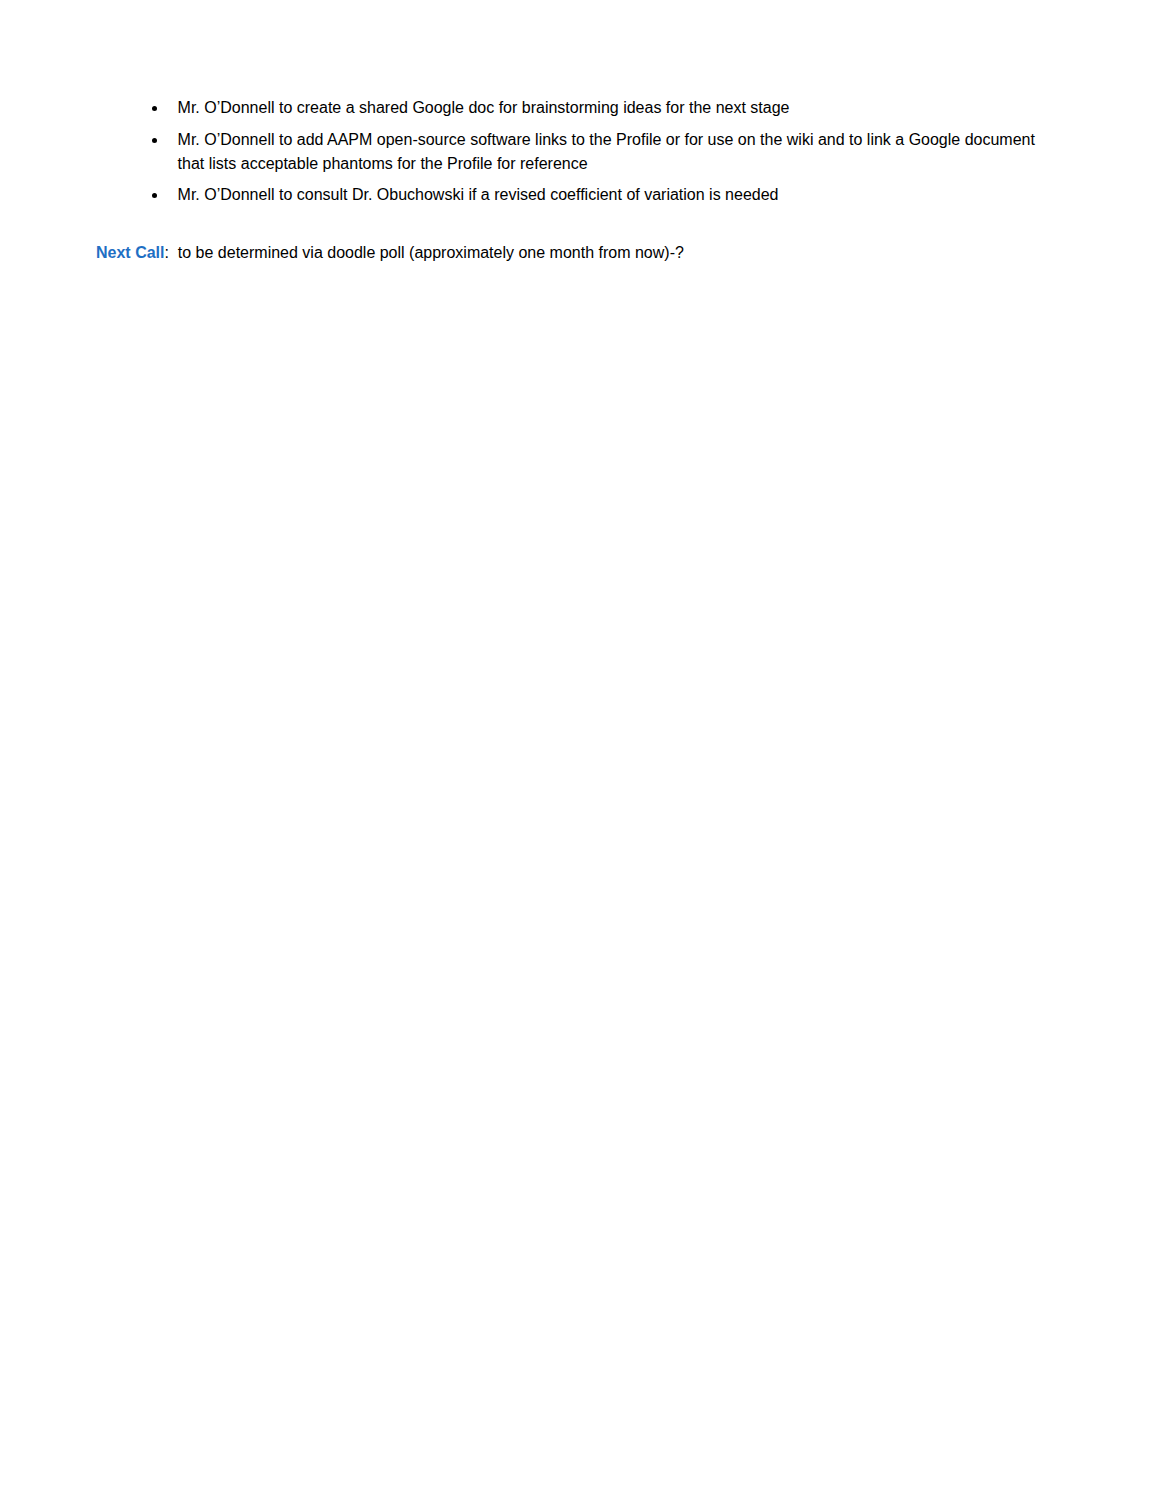Mr. O’Donnell to create a shared Google doc for brainstorming ideas for the next stage
Mr. O’Donnell to add AAPM open-source software links to the Profile or for use on the wiki and to link a Google document that lists acceptable phantoms for the Profile for reference
Mr. O’Donnell to consult Dr. Obuchowski if a revised coefficient of variation is needed
Next Call: to be determined via doodle poll (approximately one month from now)-?